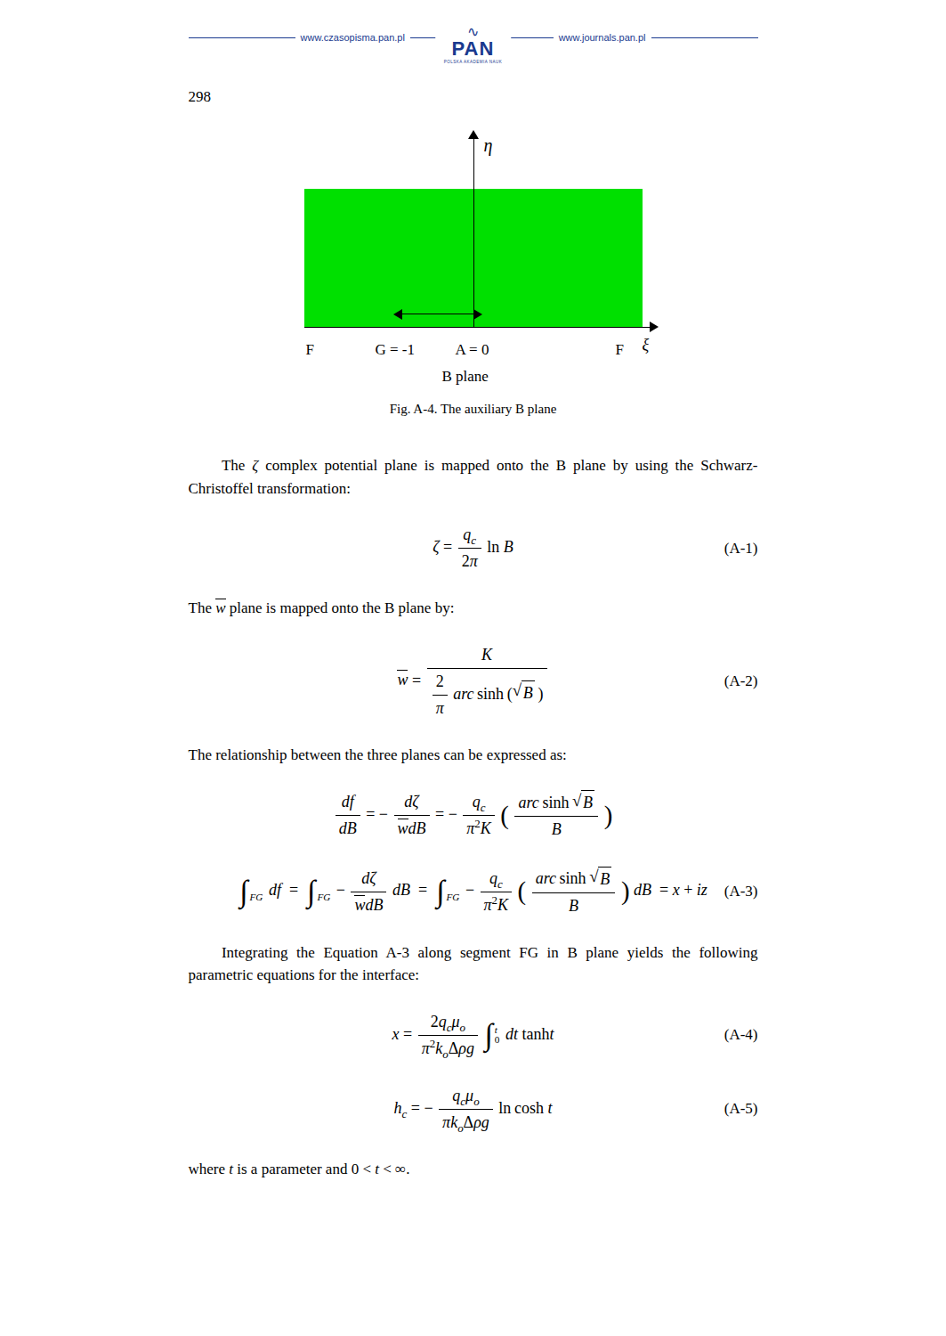www.czasopisma.pan.pl
∿
PAN
POLSKA AKADEMIA NAUK
www.journals.pan.pl
298
η
ξ
F
G = -1
A = 0
F
B plane
Fig. A-4. The auxiliary B plane
The ζ complex potential plane is mapped onto the B plane by using the Schwarz-Christoffel transformation:
ζ = qc 2π ln B (A-1)
The w plane is mapped onto the B plane by:
w = K 2 π arc sinh (B ) (A-2)
The relationship between the three planes can be expressed as:
df dB = − dζ wdB = − qc π2K ( arc sinh B B )
∫FG df = ∫FG − dζ wdB dB = ∫FG − qc π2K ( arc sinh B B ) dB = x + iz (A-3)
Integrating the Equation A-3 along segment FG in B plane yields the following parametric equations for the interface:
x = 2qcμo π2ko Δρg ∫t 0 dt tanht (A-4)
hc = − qcμo πko Δρg ln cosh t (A-5)
where t is a parameter and 0 < t < ∞.